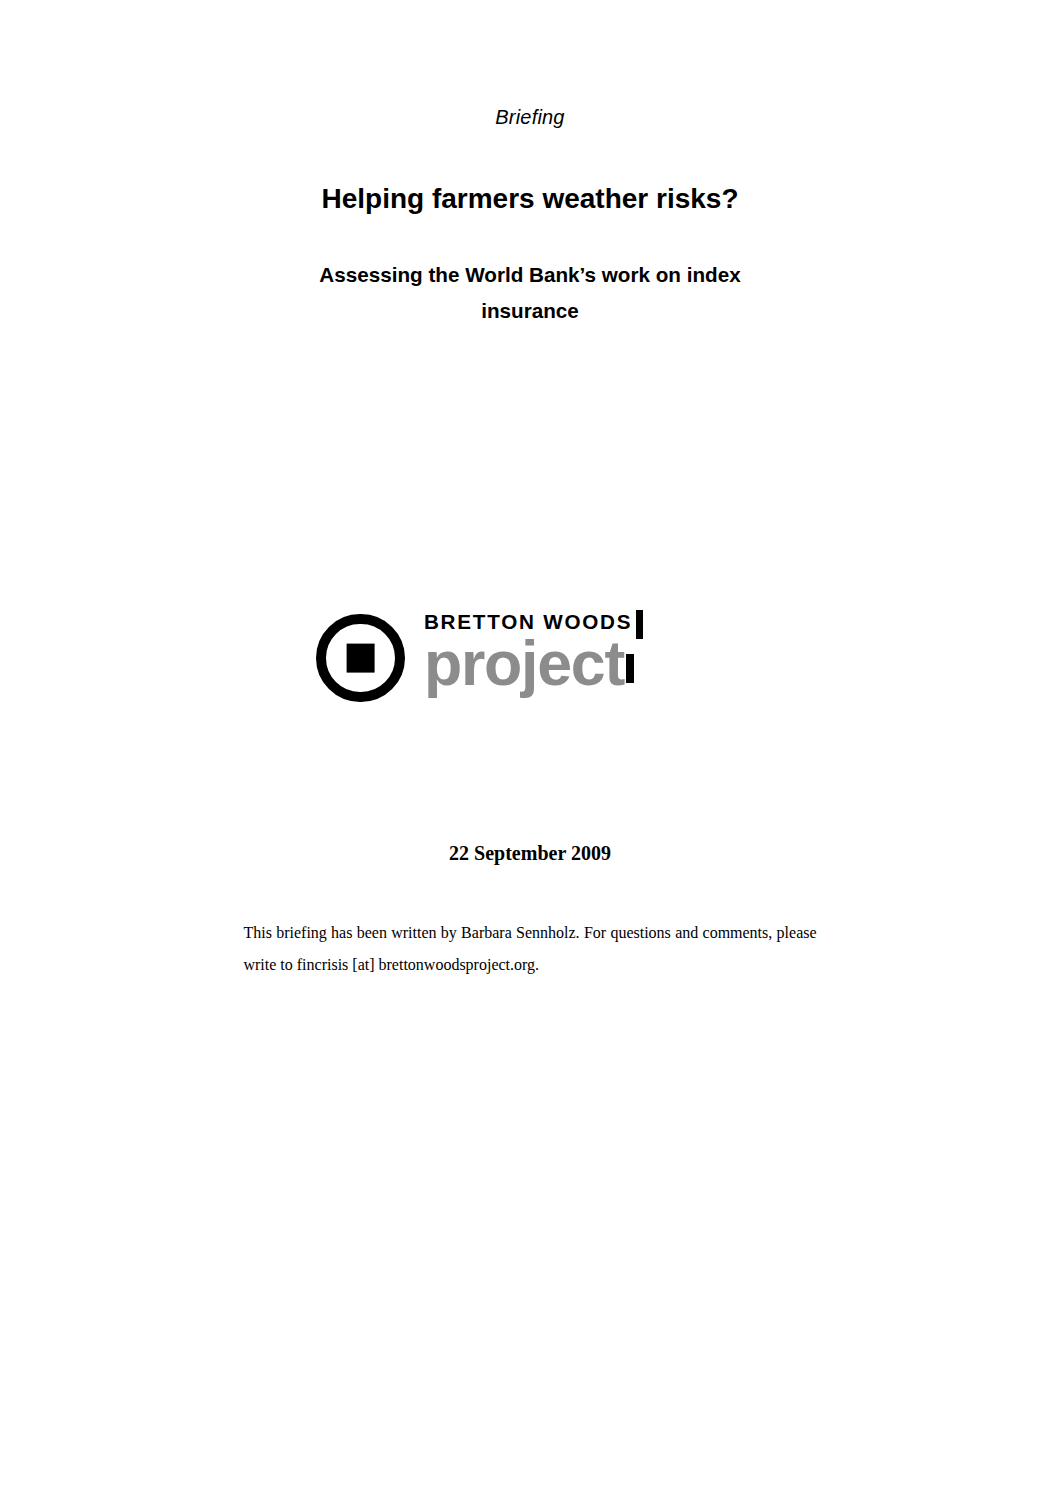Briefing
Helping farmers weather risks?
Assessing the World Bank’s work on index insurance
BRETTON WOODS
project
22 September 2009
This briefing has been written by Barbara Sennholz. For questions and comments, please write to fincrisis [at] brettonwoodsproject.org.